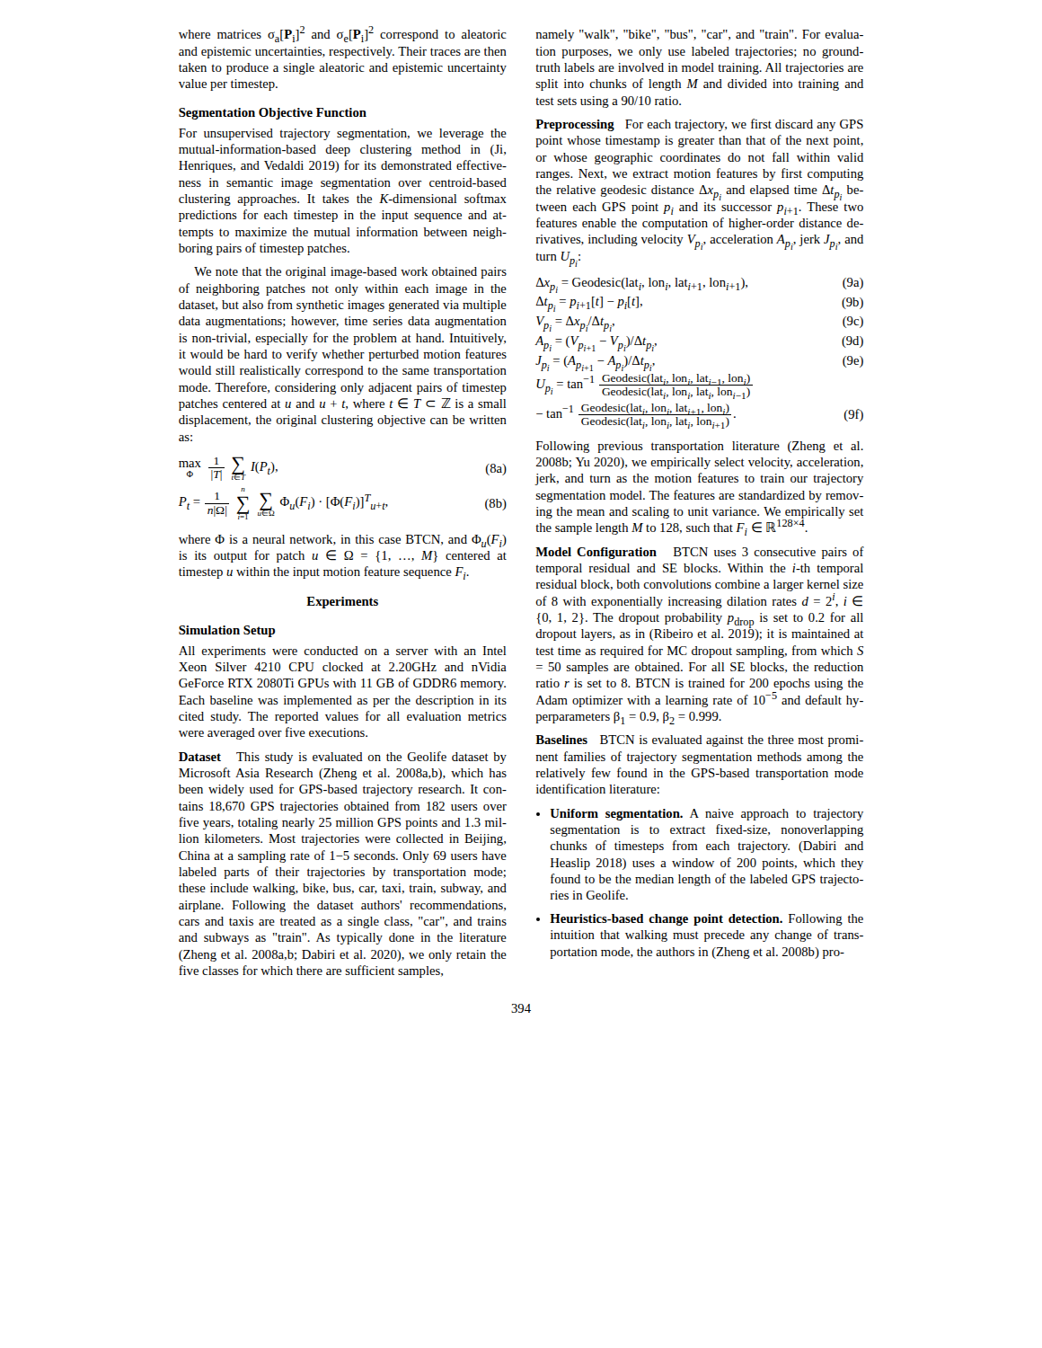where matrices σa[Pi]2 and σe[Pi]2 correspond to aleatoric and epistemic uncertainties, respectively. Their traces are then taken to produce a single aleatoric and epistemic uncertainty value per timestep.
Segmentation Objective Function
For unsupervised trajectory segmentation, we leverage the mutual-information-based deep clustering method in (Ji, Henriques, and Vedaldi 2019) for its demonstrated effectiveness in semantic image segmentation over centroid-based clustering approaches. It takes the K-dimensional softmax predictions for each timestep in the input sequence and attempts to maximize the mutual information between neighboring pairs of timestep patches.
We note that the original image-based work obtained pairs of neighboring patches not only within each image in the dataset, but also from synthetic images generated via multiple data augmentations; however, time series data augmentation is non-trivial, especially for the problem at hand. Intuitively, it would be hard to verify whether perturbed motion features would still realistically correspond to the same transportation mode. Therefore, considering only adjacent pairs of timestep patches centered at u and u + t, where t ∈ T ⊂ ℤ is a small displacement, the original clustering objective can be written as:
| max Φ 1 / T / ∑ t ∈ T I ( P t ), | (8a) |
| P t = 1 n /Ω/ n ∑ i =1 ∑ u ∈Ω Φ u ( F i ) · [Φ( F i )] T u + t , | (8b) |
where Φ is a neural network, in this case BTCN, and Φu(Fi) is its output for patch u ∈ Ω = {1, …, M} centered at timestep u within the input motion feature sequence Fi.
Experiments
Simulation Setup
All experiments were conducted on a server with an Intel Xeon Silver 4210 CPU clocked at 2.20GHz and nVidia GeForce RTX 2080Ti GPUs with 11 GB of GDDR6 memory. Each baseline was implemented as per the description in its cited study. The reported values for all evaluation metrics were averaged over five executions.
Dataset This study is evaluated on the Geolife dataset by Microsoft Asia Research (Zheng et al. 2008a,b), which has been widely used for GPS-based trajectory research. It contains 18,670 GPS trajectories obtained from 182 users over five years, totaling nearly 25 million GPS points and 1.3 million kilometers. Most trajectories were collected in Beijing, China at a sampling rate of 1−5 seconds. Only 69 users have labeled parts of their trajectories by transportation mode; these include walking, bike, bus, car, taxi, train, subway, and airplane. Following the dataset authors' recommendations, cars and taxis are treated as a single class, "car", and trains and subways as "train". As typically done in the literature (Zheng et al. 2008a,b; Dabiri et al. 2020), we only retain the five classes for which there are sufficient samples,
namely "walk", "bike", "bus", "car", and "train". For evaluation purposes, we only use labeled trajectories; no ground-truth labels are involved in model training. All trajectories are split into chunks of length M and divided into training and test sets using a 90/10 ratio.
Preprocessing For each trajectory, we first discard any GPS point whose timestamp is greater than that of the next point, or whose geographic coordinates do not fall within valid ranges. Next, we extract motion features by first computing the relative geodesic distance Δxpi and elapsed time Δtpi between each GPS point pi and its successor pi+1. These two features enable the computation of higher-order distance derivatives, including velocity Vpi, acceleration Api, jerk Jpi, and turn Upi:
| Δ x p i = Geodesic(lat i , lon i , lat i +1 , lon i +1 ), | (9a) |
| Δ t p i = p i +1 [ t ] − p i [ t ], | (9b) |
| V p i = Δ x p i /Δ t p i , | (9c) |
| A p i = ( V p i +1 − V p i )/Δ t p i , | (9d) |
| J p i = ( A p i +1 − A p i )/Δ t p i , | (9e) |
| U p i = tan −1 Geodesic(lat i , lon i , lat i −1 , lon i ) Geodesic(lat i , lon i , lat i , lon i −1 ) | |
| − tan −1 Geodesic(lat i , lon i , lat i +1 , lon i ) Geodesic(lat i , lon i , lat i , lon i +1 ) . | (9f) |
Following previous transportation literature (Zheng et al. 2008b; Yu 2020), we empirically select velocity, acceleration, jerk, and turn as the motion features to train our trajectory segmentation model. The features are standardized by removing the mean and scaling to unit variance. We empirically set the sample length M to 128, such that Fi ∈ ℝ128×4.
Model Configuration BTCN uses 3 consecutive pairs of temporal residual and SE blocks. Within the i-th temporal residual block, both convolutions combine a larger kernel size of 8 with exponentially increasing dilation rates d = 2i, i ∈ {0, 1, 2}. The dropout probability pdrop is set to 0.2 for all dropout layers, as in (Ribeiro et al. 2019); it is maintained at test time as required for MC dropout sampling, from which S = 50 samples are obtained. For all SE blocks, the reduction ratio r is set to 8. BTCN is trained for 200 epochs using the Adam optimizer with a learning rate of 10−5 and default hyperparameters β1 = 0.9, β2 = 0.999.
Baselines BTCN is evaluated against the three most prominent families of trajectory segmentation methods among the relatively few found in the GPS-based transportation mode identification literature:
Uniform segmentation. A naive approach to trajectory segmentation is to extract fixed-size, nonoverlapping chunks of timesteps from each trajectory. (Dabiri and Heaslip 2018) uses a window of 200 points, which they found to be the median length of the labeled GPS trajectories in Geolife.
Heuristics-based change point detection. Following the intuition that walking must precede any change of transportation mode, the authors in (Zheng et al. 2008b) pro-
394